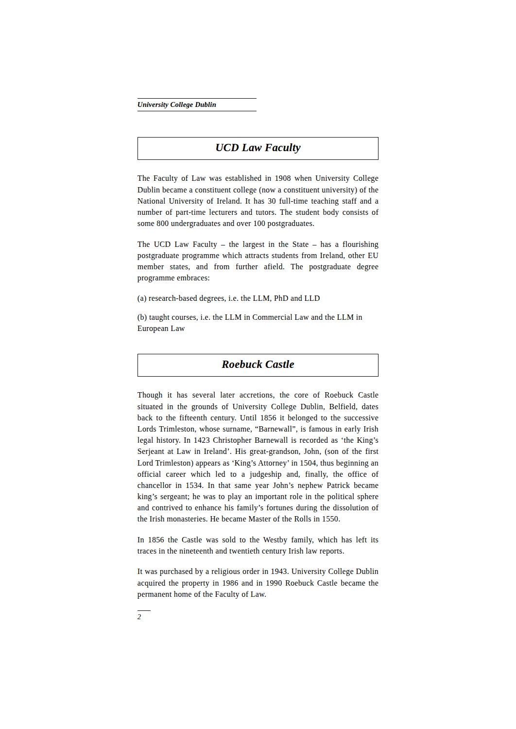University College Dublin
UCD Law Faculty
The Faculty of Law was established in 1908 when University College Dublin became a constituent college (now a constituent university) of the National University of Ireland. It has 30 full-time teaching staff and a number of part-time lecturers and tutors. The student body consists of some 800 undergraduates and over 100 postgraduates.
The UCD Law Faculty – the largest in the State – has a flourishing postgraduate programme which attracts students from Ireland, other EU member states, and from further afield. The postgraduate degree programme embraces:
(a) research-based degrees, i.e. the LLM, PhD and LLD
(b) taught courses, i.e. the LLM in Commercial Law and the LLM in European Law
Roebuck Castle
Though it has several later accretions, the core of Roebuck Castle situated in the grounds of University College Dublin, Belfield, dates back to the fifteenth century. Until 1856 it belonged to the successive Lords Trimleston, whose surname, “Barnewall”, is famous in early Irish legal history. In 1423 Christopher Barnewall is recorded as ‘the King’s Serjeant at Law in Ireland’. His great-grandson, John, (son of the first Lord Trimleston) appears as ‘King’s Attorney’ in 1504, thus beginning an official career which led to a judgeship and, finally, the office of chancellor in 1534. In that same year John’s nephew Patrick became king’s sergeant; he was to play an important role in the political sphere and contrived to enhance his family’s fortunes during the dissolution of the Irish monasteries. He became Master of the Rolls in 1550.
In 1856 the Castle was sold to the Westby family, which has left its traces in the nineteenth and twentieth century Irish law reports.
It was purchased by a religious order in 1943. University College Dublin acquired the property in 1986 and in 1990 Roebuck Castle became the permanent home of the Faculty of Law.
2